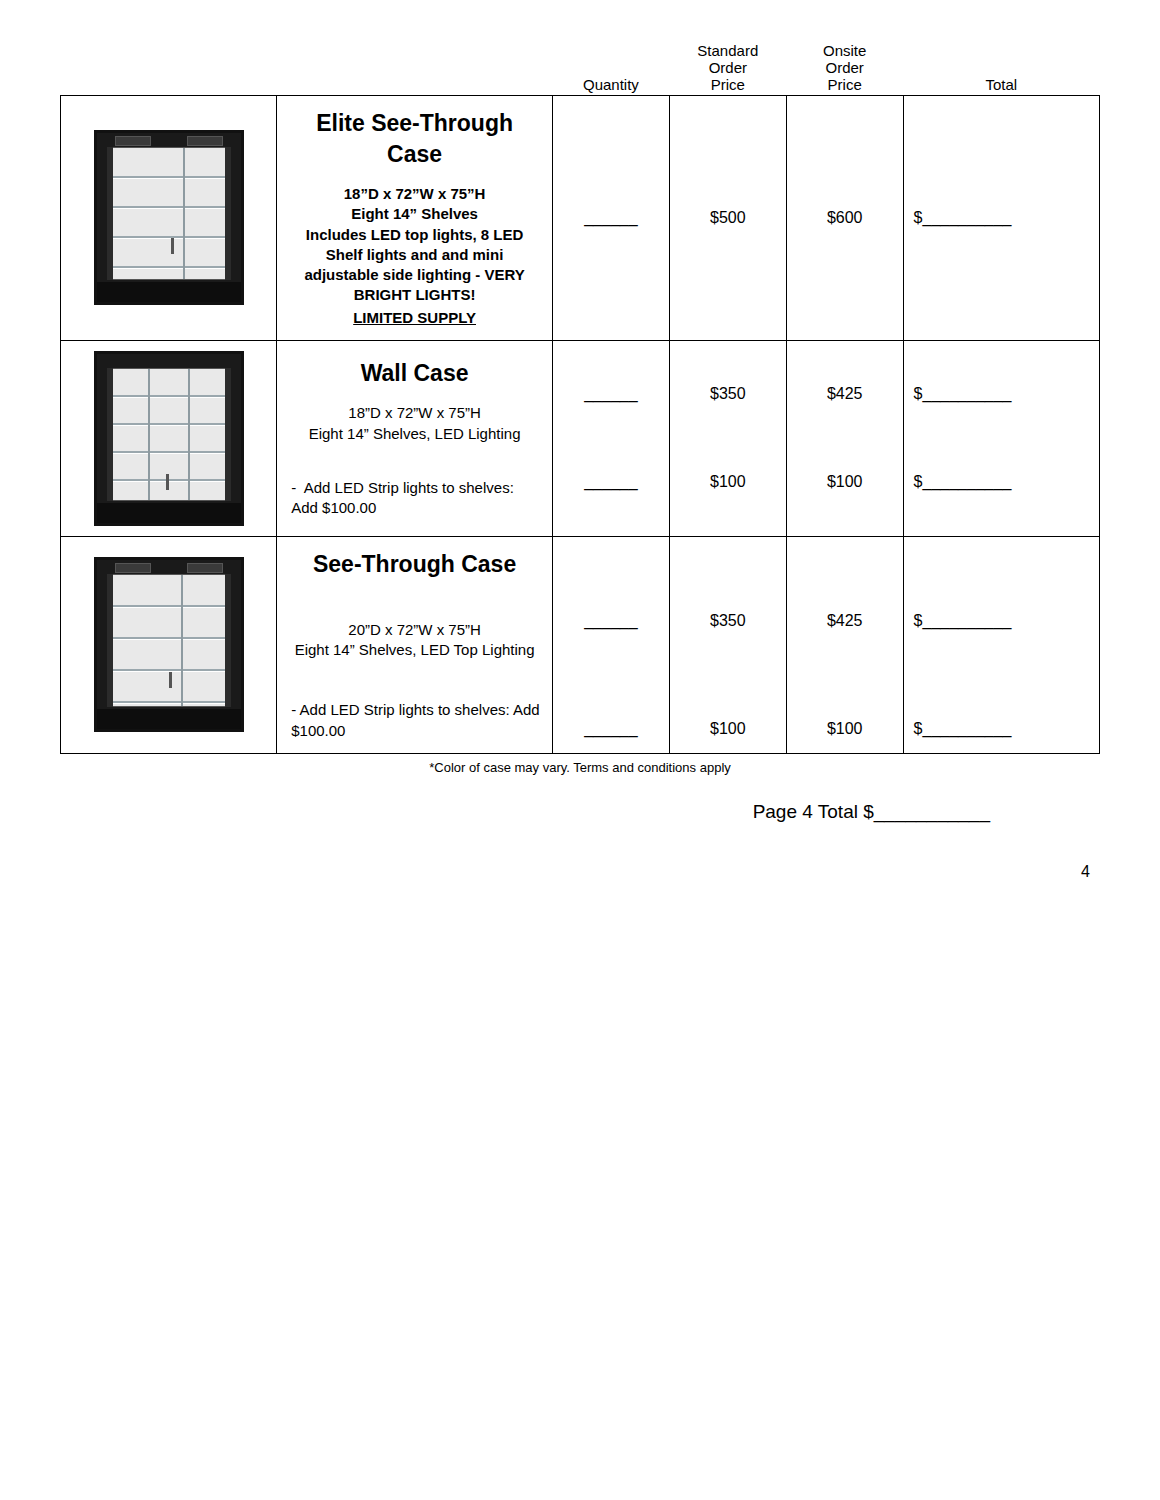| | | Quantity | Standard Order Price | Onsite Order Price | Total |
| --- | --- | --- | --- | --- | --- |
| | Elite See-Through Case 18”D x 72”W x 75”H Eight 14” Shelves Includes LED top lights, 8 LED Shelf lights and and mini adjustable side lighting - VERY BRIGHT LIGHTS! LIMITED SUPPLY | ______ | $500 | $600 | $__________ |
| | Wall Case 18”D x 72”W x 75”H Eight 14” Shelves, LED Lighting - Add LED Strip lights to shelves: Add $100.00 | ______ ______ | $350 $100 | $425 $100 | $__________ $__________ |
| | See-Through Case 20”D x 72”W x 75”H Eight 14” Shelves, LED Top Lighting - Add LED Strip lights to shelves: Add $100.00 | ______ ______ | $350 $100 | $425 $100 | $__________ $__________ |
*Color of case may vary. Terms and conditions apply
Page 4 Total $___________
4